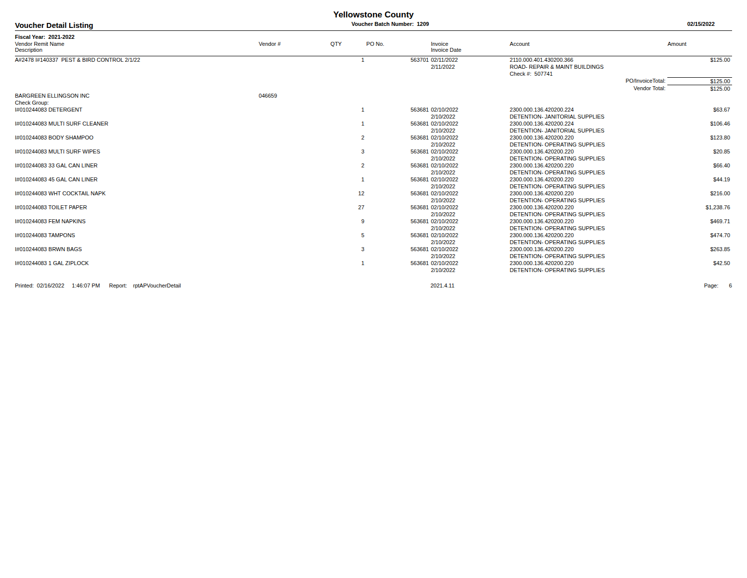Yellowstone County
Voucher Detail Listing
Voucher Batch Number: 1209
02/15/2022
Fiscal Year: 2021-2022
| Vendor Remit Name Description | Vendor # | QTY | PO No. | Invoice Invoice Date | Account | Amount |
| --- | --- | --- | --- | --- | --- | --- |
| A#2478 I#140337 PEST & BIRD CONTROL 2/1/22 | | 1 | 563701 | 02/11/2022 | 2110.000.401.430200.366 | $125.00 |
| | | | | 2/11/2022 | ROAD- REPAIR & MAINT BUILDINGS | |
| | Check #: 507741 | |
| | PO/InvoiceTotal: | $125.00 |
| | Vendor Total: | $125.00 |
| BARGREEN ELLINGSON INC | 046659 | |
| Check Group: | |
| I#010244083 DETERGENT | | 1 | 563681 | 02/10/2022 | 2300.000.136.420200.224 | $63.67 |
| | | | | 2/10/2022 | DETENTION- JANITORIAL SUPPLIES | |
| I#010244083 MULTI SURF CLEANER | | 1 | 563681 | 02/10/2022 | 2300.000.136.420200.224 | $106.46 |
| | | | | 2/10/2022 | DETENTION- JANITORIAL SUPPLIES | |
| I#010244083 BODY SHAMPOO | | 2 | 563681 | 02/10/2022 | 2300.000.136.420200.220 | $123.80 |
| | | | | 2/10/2022 | DETENTION- OPERATING SUPPLIES | |
| I#010244083 MULTI SURF WIPES | | 3 | 563681 | 02/10/2022 | 2300.000.136.420200.220 | $20.85 |
| | | | | 2/10/2022 | DETENTION- OPERATING SUPPLIES | |
| I#010244083 33 GAL CAN LINER | | 2 | 563681 | 02/10/2022 | 2300.000.136.420200.220 | $66.40 |
| | | | | 2/10/2022 | DETENTION- OPERATING SUPPLIES | |
| I#010244083 45 GAL CAN LINER | | 1 | 563681 | 02/10/2022 | 2300.000.136.420200.220 | $44.19 |
| | | | | 2/10/2022 | DETENTION- OPERATING SUPPLIES | |
| I#010244083 WHT COCKTAIL NAPK | | 12 | 563681 | 02/10/2022 | 2300.000.136.420200.220 | $216.00 |
| | | | | 2/10/2022 | DETENTION- OPERATING SUPPLIES | |
| I#010244083 TOILET PAPER | | 27 | 563681 | 02/10/2022 | 2300.000.136.420200.220 | $1,238.76 |
| | | | | 2/10/2022 | DETENTION- OPERATING SUPPLIES | |
| I#010244083 FEM NAPKINS | | 9 | 563681 | 02/10/2022 | 2300.000.136.420200.220 | $469.71 |
| | | | | 2/10/2022 | DETENTION- OPERATING SUPPLIES | |
| I#010244083 TAMPONS | | 5 | 563681 | 02/10/2022 | 2300.000.136.420200.220 | $474.70 |
| | | | | 2/10/2022 | DETENTION- OPERATING SUPPLIES | |
| I#010244083 BRWN BAGS | | 3 | 563681 | 02/10/2022 | 2300.000.136.420200.220 | $263.85 |
| | | | | 2/10/2022 | DETENTION- OPERATING SUPPLIES | |
| I#010244083 1 GAL ZIPLOCK | | 1 | 563681 | 02/10/2022 | 2300.000.136.420200.220 | $42.50 |
| | | | | 2/10/2022 | DETENTION- OPERATING SUPPLIES | |
Printed: 02/16/2022 1:46:07 PM Report: rptAPVoucherDetail
2021.4.11
Page: 6